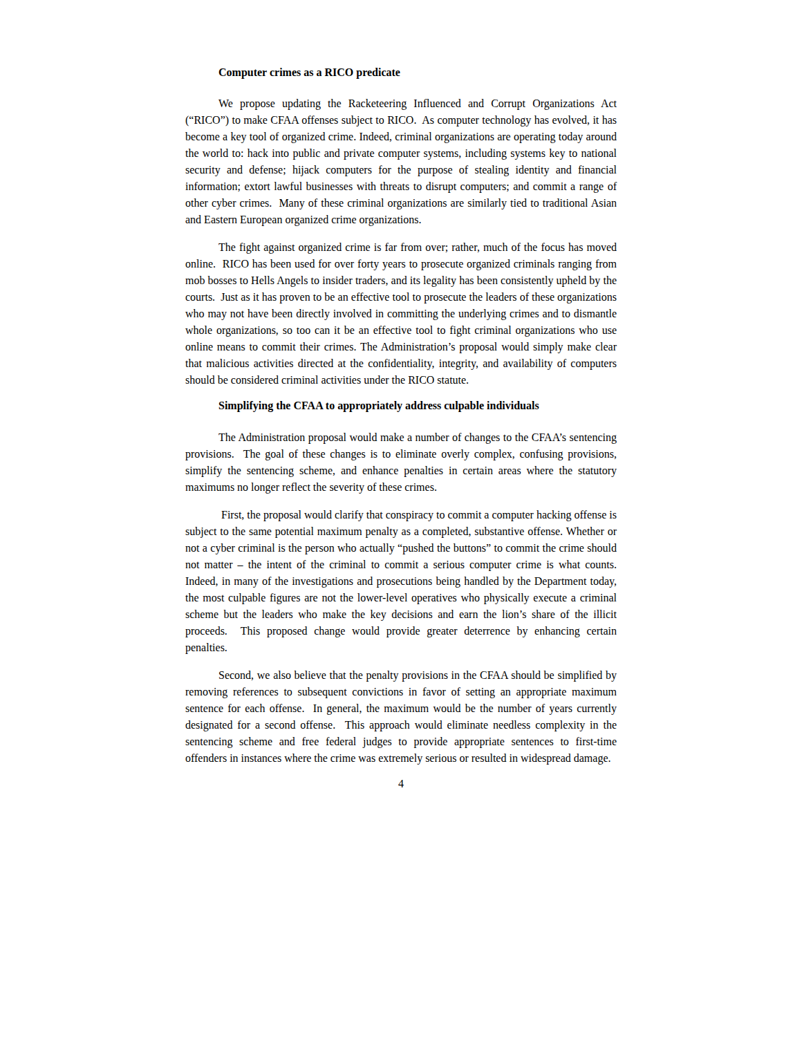Computer crimes as a RICO predicate
We propose updating the Racketeering Influenced and Corrupt Organizations Act (“RICO”) to make CFAA offenses subject to RICO. As computer technology has evolved, it has become a key tool of organized crime. Indeed, criminal organizations are operating today around the world to: hack into public and private computer systems, including systems key to national security and defense; hijack computers for the purpose of stealing identity and financial information; extort lawful businesses with threats to disrupt computers; and commit a range of other cyber crimes. Many of these criminal organizations are similarly tied to traditional Asian and Eastern European organized crime organizations.
The fight against organized crime is far from over; rather, much of the focus has moved online. RICO has been used for over forty years to prosecute organized criminals ranging from mob bosses to Hells Angels to insider traders, and its legality has been consistently upheld by the courts. Just as it has proven to be an effective tool to prosecute the leaders of these organizations who may not have been directly involved in committing the underlying crimes and to dismantle whole organizations, so too can it be an effective tool to fight criminal organizations who use online means to commit their crimes. The Administration’s proposal would simply make clear that malicious activities directed at the confidentiality, integrity, and availability of computers should be considered criminal activities under the RICO statute.
Simplifying the CFAA to appropriately address culpable individuals
The Administration proposal would make a number of changes to the CFAA’s sentencing provisions. The goal of these changes is to eliminate overly complex, confusing provisions, simplify the sentencing scheme, and enhance penalties in certain areas where the statutory maximums no longer reflect the severity of these crimes.
First, the proposal would clarify that conspiracy to commit a computer hacking offense is subject to the same potential maximum penalty as a completed, substantive offense. Whether or not a cyber criminal is the person who actually “pushed the buttons” to commit the crime should not matter – the intent of the criminal to commit a serious computer crime is what counts. Indeed, in many of the investigations and prosecutions being handled by the Department today, the most culpable figures are not the lower-level operatives who physically execute a criminal scheme but the leaders who make the key decisions and earn the lion’s share of the illicit proceeds. This proposed change would provide greater deterrence by enhancing certain penalties.
Second, we also believe that the penalty provisions in the CFAA should be simplified by removing references to subsequent convictions in favor of setting an appropriate maximum sentence for each offense. In general, the maximum would be the number of years currently designated for a second offense. This approach would eliminate needless complexity in the sentencing scheme and free federal judges to provide appropriate sentences to first-time offenders in instances where the crime was extremely serious or resulted in widespread damage.
4